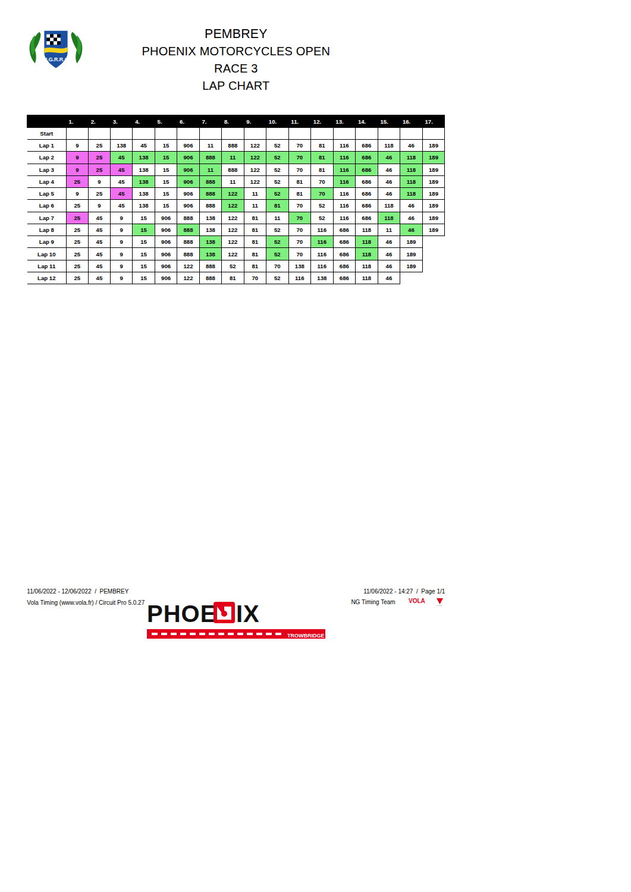N.G.R.R.C
PEMBREY
PHOENIX MOTORCYCLES OPEN
RACE 3
LAP CHART
| | 1. | 2. | 3. | 4. | 5. | 6. | 7. | 8. | 9. | 10. | 11. | 12. | 13. | 14. | 15. | 16. | 17. |
| --- | --- | --- | --- | --- | --- | --- | --- | --- | --- | --- | --- | --- | --- | --- | --- | --- | --- |
| Start | | | | | | | | | | | | | | | | | |
| Lap 1 | 9 | 25 | 138 | 45 | 15 | 906 | 11 | 888 | 122 | 52 | 70 | 81 | 116 | 686 | 118 | 46 | 189 |
| Lap 2 | 9 | 25 | 45 | 138 | 15 | 906 | 888 | 11 | 122 | 52 | 70 | 81 | 116 | 686 | 46 | 118 | 189 |
| Lap 3 | 9 | 25 | 45 | 138 | 15 | 906 | 11 | 888 | 122 | 52 | 70 | 81 | 116 | 686 | 46 | 118 | 189 |
| Lap 4 | 25 | 9 | 45 | 138 | 15 | 906 | 888 | 11 | 122 | 52 | 81 | 70 | 116 | 686 | 46 | 118 | 189 |
| Lap 5 | 9 | 25 | 45 | 138 | 15 | 906 | 888 | 122 | 11 | 52 | 81 | 70 | 116 | 686 | 46 | 118 | 189 |
| Lap 6 | 25 | 9 | 45 | 138 | 15 | 906 | 888 | 122 | 11 | 81 | 70 | 52 | 116 | 686 | 118 | 46 | 189 |
| Lap 7 | 25 | 45 | 9 | 15 | 906 | 888 | 138 | 122 | 81 | 11 | 70 | 52 | 116 | 686 | 118 | 46 | 189 |
| Lap 8 | 25 | 45 | 9 | 15 | 906 | 888 | 138 | 122 | 81 | 52 | 70 | 116 | 686 | 118 | 11 | 46 | 189 |
| Lap 9 | 25 | 45 | 9 | 15 | 906 | 888 | 138 | 122 | 81 | 52 | 70 | 116 | 686 | 118 | 46 | 189 | |
| Lap 10 | 25 | 45 | 9 | 15 | 906 | 888 | 138 | 122 | 81 | 52 | 70 | 116 | 686 | 118 | 46 | 189 | |
| Lap 11 | 25 | 45 | 9 | 15 | 906 | 122 | 888 | 52 | 81 | 70 | 138 | 116 | 686 | 118 | 46 | 189 | |
| Lap 12 | 25 | 45 | 9 | 15 | 906 | 122 | 888 | 81 | 70 | 52 | 116 | 138 | 686 | 118 | 46 | | |
11/06/2022 - 12/06/2022 / PEMBREY
11/06/2022 - 14:27 / Page 1/1
Vola Timing (www.vola.fr) / Circuit Pro 5.0.27
NG Timing Team VOLA RACING
PHOE IX TROWBRIDGE